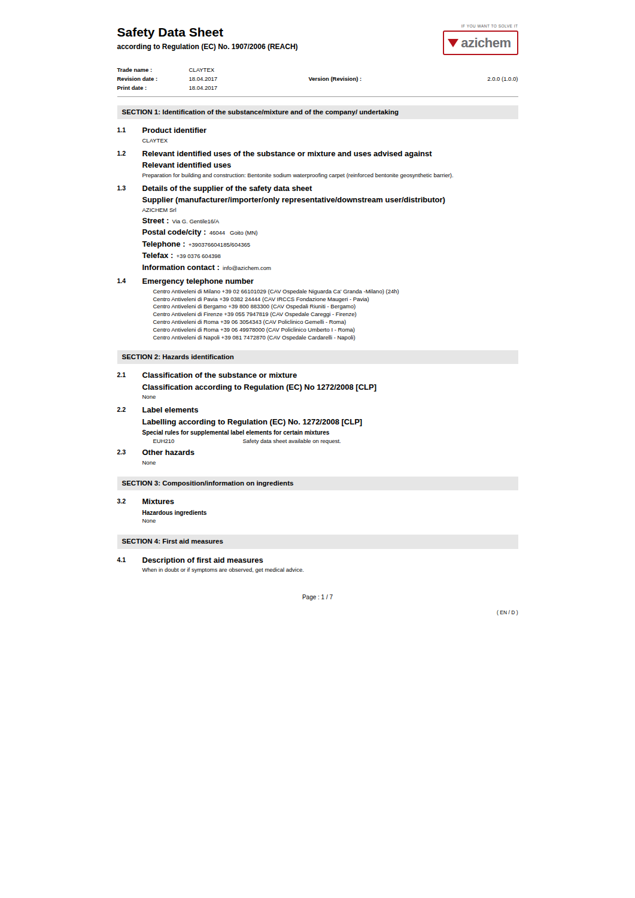Safety Data Sheet
according to Regulation (EC) No. 1907/2006 (REACH)
IF YOU WANT TO SOLVE IT
azichem
| Trade name : | CLAYTEX | | |
| Revision date : | 18.04.2017 | Version (Revision) : | 2.0.0 (1.0.0) |
| Print date : | 18.04.2017 | | |
SECTION 1: Identification of the substance/mixture and of the company/ undertaking
1.1
Product identifier
CLAYTEX
1.2
Relevant identified uses of the substance or mixture and uses advised against
Relevant identified uses
Preparation for building and construction: Bentonite sodium waterproofing carpet (reinforced bentonite geosynthetic barrier).
1.3
Details of the supplier of the safety data sheet
Supplier (manufacturer/importer/only representative/downstream user/distributor)
AZICHEM Srl
Street : Via G. Gentile16/A
Postal code/city : 46044 Goito (MN)
Telephone : +390376604185/604365
Telefax : +39 0376 604398
Information contact : info@azichem.com
1.4
Emergency telephone number
Centro Antiveleni di Milano +39 02 66101029 (CAV Ospedale Niguarda Ca' Granda -Milano) (24h)
Centro Antiveleni di Pavia +39 0382 24444 (CAV IRCCS Fondazione Maugeri - Pavia)
Centro Antiveleni di Bergamo +39 800 883300 (CAV Ospedali Riuniti - Bergamo)
Centro Antiveleni di Firenze +39 055 7947819 (CAV Ospedale Careggi - Firenze)
Centro Antiveleni di Roma +39 06 3054343 (CAV Policlinico Gemelli - Roma)
Centro Antiveleni di Roma +39 06 49978000 (CAV Policlinico Umberto I - Roma)
Centro Antiveleni di Napoli +39 081 7472870 (CAV Ospedale Cardarelli - Napoli)
SECTION 2: Hazards identification
2.1
Classification of the substance or mixture
Classification according to Regulation (EC) No 1272/2008 [CLP]
None
2.2
Label elements
Labelling according to Regulation (EC) No. 1272/2008 [CLP]
Special rules for supplemental label elements for certain mixtures
EUH210
Safety data sheet available on request.
2.3
Other hazards
None
SECTION 3: Composition/information on ingredients
3.2
Mixtures
Hazardous ingredients
None
SECTION 4: First aid measures
4.1
Description of first aid measures
When in doubt or if symptoms are observed, get medical advice.
Page : 1 / 7
( EN / D )